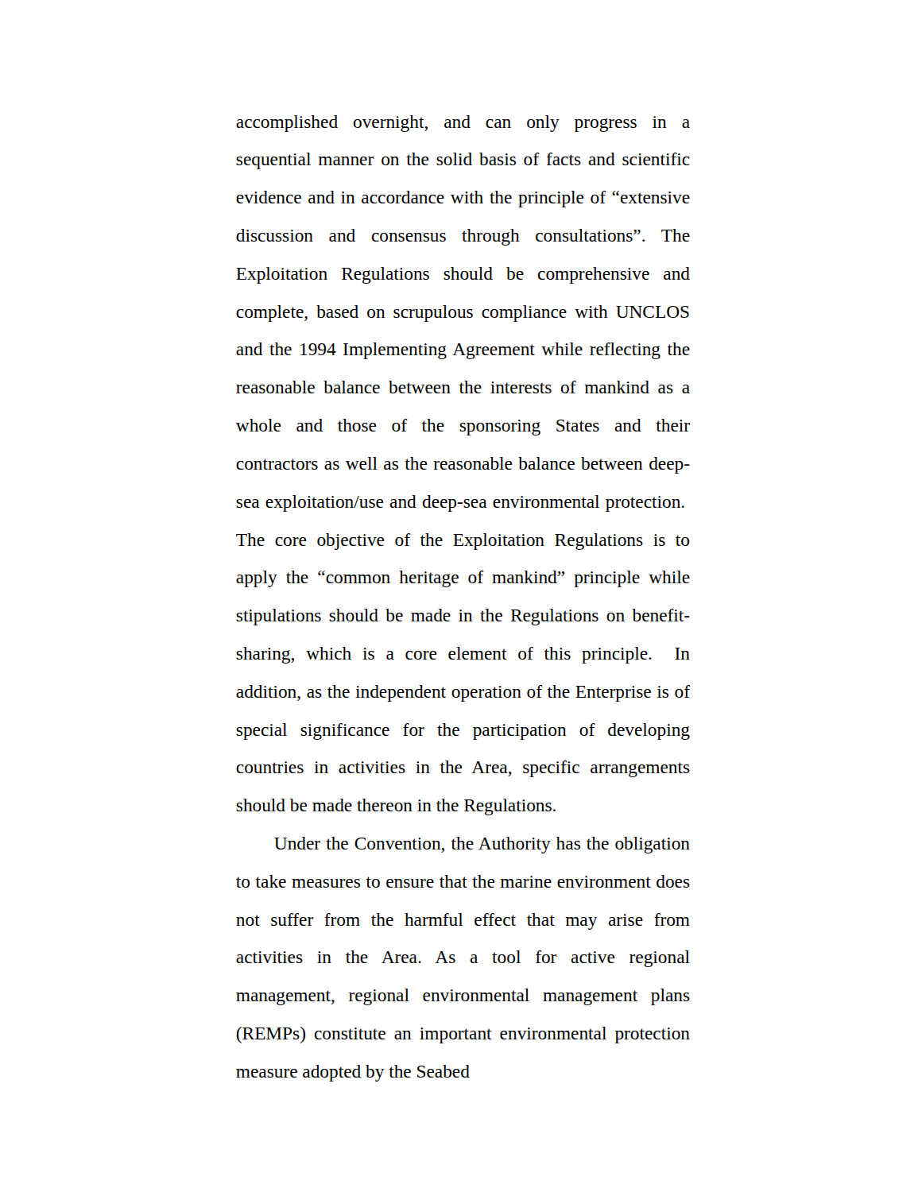accomplished overnight, and can only progress in a sequential manner on the solid basis of facts and scientific evidence and in accordance with the principle of “extensive discussion and consensus through consultations”. The Exploitation Regulations should be comprehensive and complete, based on scrupulous compliance with UNCLOS and the 1994 Implementing Agreement while reflecting the reasonable balance between the interests of mankind as a whole and those of the sponsoring States and their contractors as well as the reasonable balance between deep-sea exploitation/use and deep-sea environmental protection. The core objective of the Exploitation Regulations is to apply the “common heritage of mankind” principle while stipulations should be made in the Regulations on benefit-sharing, which is a core element of this principle. In addition, as the independent operation of the Enterprise is of special significance for the participation of developing countries in activities in the Area, specific arrangements should be made thereon in the Regulations.
Under the Convention, the Authority has the obligation to take measures to ensure that the marine environment does not suffer from the harmful effect that may arise from activities in the Area. As a tool for active regional management, regional environmental management plans (REMPs) constitute an important environmental protection measure adopted by the Seabed